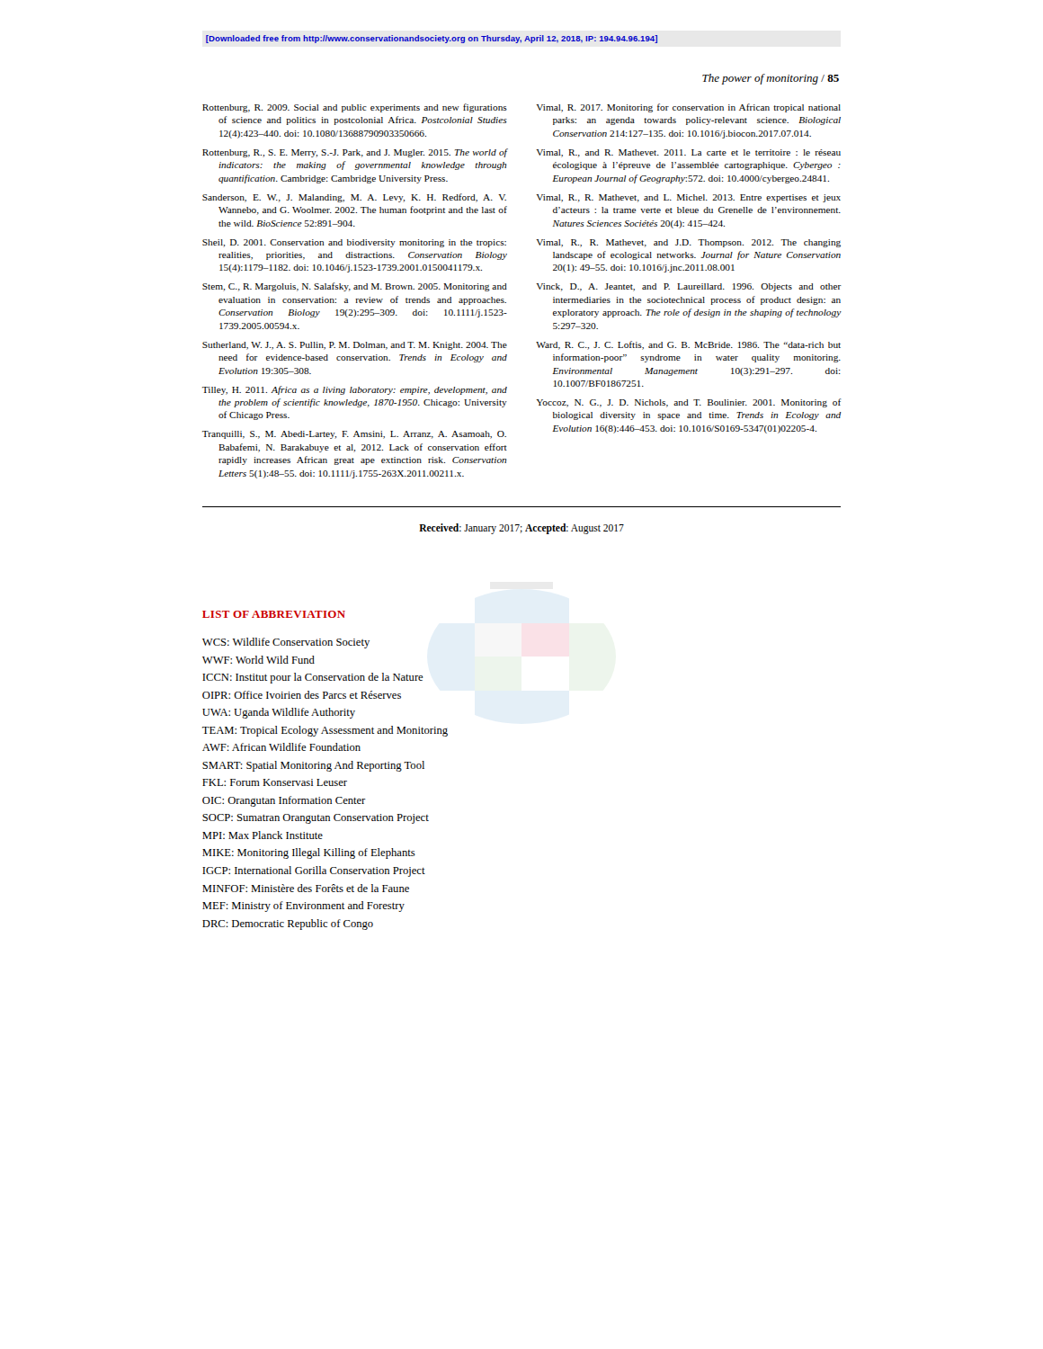[Downloaded free from http://www.conservationandsociety.org on Thursday, April 12, 2018, IP: 194.94.96.194]
The power of monitoring / 85
Rottenburg, R. 2009. Social and public experiments and new figurations of science and politics in postcolonial Africa. Postcolonial Studies 12(4):423–440. doi: 10.1080/13688790903350666.
Rottenburg, R., S. E. Merry, S.-J. Park, and J. Mugler. 2015. The world of indicators: the making of governmental knowledge through quantification. Cambridge: Cambridge University Press.
Sanderson, E. W., J. Malanding, M. A. Levy, K. H. Redford, A. V. Wannebo, and G. Woolmer. 2002. The human footprint and the last of the wild. BioScience 52:891–904.
Sheil, D. 2001. Conservation and biodiversity monitoring in the tropics: realities, priorities, and distractions. Conservation Biology 15(4):1179–1182. doi: 10.1046/j.1523-1739.2001.0150041179.x.
Stem, C., R. Margoluis, N. Salafsky, and M. Brown. 2005. Monitoring and evaluation in conservation: a review of trends and approaches. Conservation Biology 19(2):295–309. doi: 10.1111/j.1523-1739.2005.00594.x.
Sutherland, W. J., A. S. Pullin, P. M. Dolman, and T. M. Knight. 2004. The need for evidence-based conservation. Trends in Ecology and Evolution 19:305–308.
Tilley, H. 2011. Africa as a living laboratory: empire, development, and the problem of scientific knowledge, 1870-1950. Chicago: University of Chicago Press.
Tranquilli, S., M. Abedi-Lartey, F. Amsini, L. Arranz, A. Asamoah, O. Babafemi, N. Barakabuye et al, 2012. Lack of conservation effort rapidly increases African great ape extinction risk. Conservation Letters 5(1):48–55. doi: 10.1111/j.1755-263X.2011.00211.x.
Vimal, R. 2017. Monitoring for conservation in African tropical national parks: an agenda towards policy-relevant science. Biological Conservation 214:127–135. doi: 10.1016/j.biocon.2017.07.014.
Vimal, R., and R. Mathevet. 2011. La carte et le territoire : le réseau écologique à l’épreuve de l’assemblée cartographique. Cybergeo : European Journal of Geography:572. doi: 10.4000/cybergeo.24841.
Vimal, R., R. Mathevet, and L. Michel. 2013. Entre expertises et jeux d’acteurs : la trame verte et bleue du Grenelle de l’environnement. Natures Sciences Sociétés 20(4): 415–424.
Vimal, R., R. Mathevet, and J.D. Thompson. 2012. The changing landscape of ecological networks. Journal for Nature Conservation 20(1): 49–55. doi: 10.1016/j.jnc.2011.08.001
Vinck, D., A. Jeantet, and P. Laureillard. 1996. Objects and other intermediaries in the sociotechnical process of product design: an exploratory approach. The role of design in the shaping of technology 5:297–320.
Ward, R. C., J. C. Loftis, and G. B. McBride. 1986. The “data-rich but information-poor” syndrome in water quality monitoring. Environmental Management 10(3):291–297. doi: 10.1007/BF01867251.
Yoccoz, N. G., J. D. Nichols, and T. Boulinier. 2001. Monitoring of biological diversity in space and time. Trends in Ecology and Evolution 16(8):446–453. doi: 10.1016/S0169-5347(01)02205-4.
Received: January 2017; Accepted: August 2017
LIST OF ABBREVIATION
WCS: Wildlife Conservation Society
WWF: World Wild Fund
ICCN: Institut pour la Conservation de la Nature
OIPR: Office Ivoirien des Parcs et Réserves
UWA: Uganda Wildlife Authority
TEAM: Tropical Ecology Assessment and Monitoring
AWF: African Wildlife Foundation
SMART: Spatial Monitoring And Reporting Tool
FKL: Forum Konservasi Leuser
OIC: Orangutan Information Center
SOCP: Sumatran Orangutan Conservation Project
MPI: Max Planck Institute
MIKE: Monitoring Illegal Killing of Elephants
IGCP: International Gorilla Conservation Project
MINFOF: Ministère des Forêts et de la Faune
MEF: Ministry of Environment and Forestry
DRC: Democratic Republic of Congo